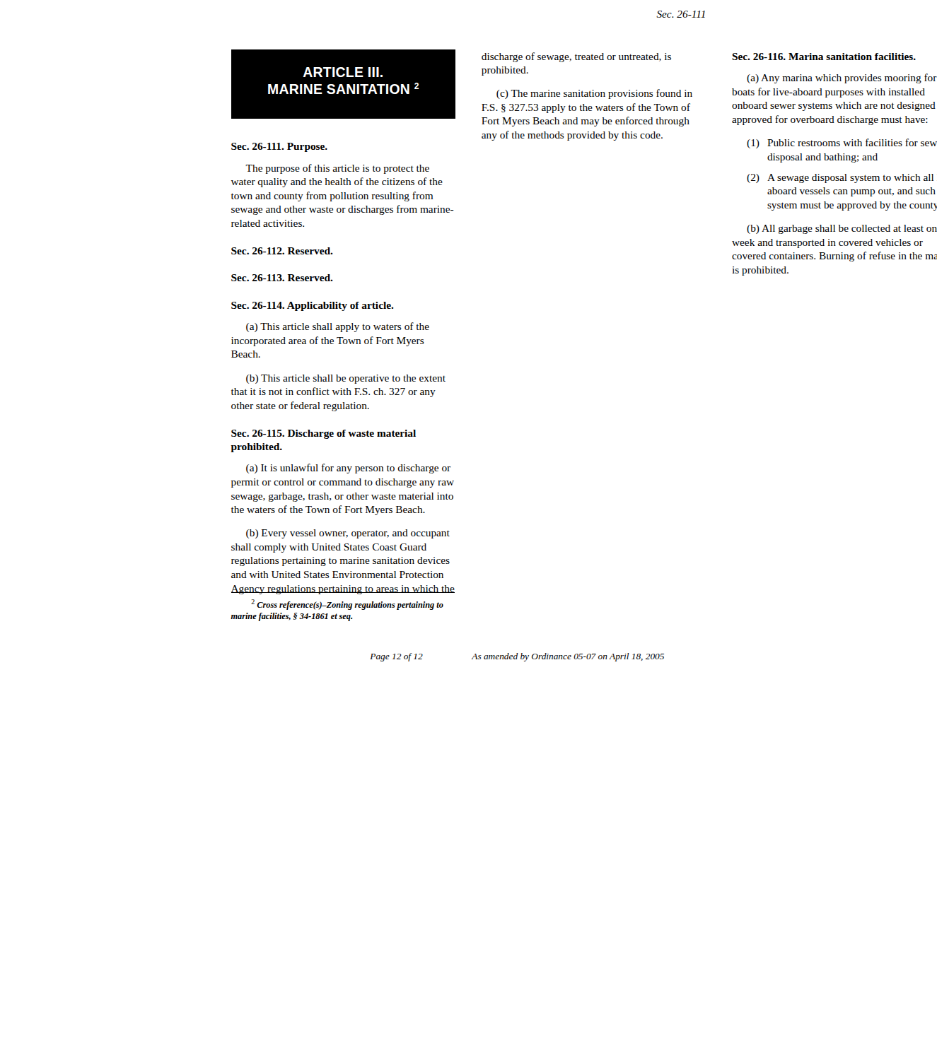Sec. 26-111
ARTICLE III.
MARINE SANITATION 2
Sec. 26-111. Purpose.
The purpose of this article is to protect the water quality and the health of the citizens of the town and county from pollution resulting from sewage and other waste or discharges from marine-related activities.
Sec. 26-112. Reserved.
Sec. 26-113. Reserved.
Sec. 26-114. Applicability of article.
(a) This article shall apply to waters of the incorporated area of the Town of Fort Myers Beach.
(b) This article shall be operative to the extent that it is not in conflict with F.S. ch. 327 or any other state or federal regulation.
Sec. 26-115. Discharge of waste material prohibited.
(a) It is unlawful for any person to discharge or permit or control or command to discharge any raw sewage, garbage, trash, or other waste material into the waters of the Town of Fort Myers Beach.
(b) Every vessel owner, operator, and occupant shall comply with United States Coast Guard regulations pertaining to marine sanitation devices and with United States Environmental Protection Agency regulations pertaining to areas in which the discharge of sewage, treated or untreated, is prohibited.
(c) The marine sanitation provisions found in F.S. § 327.53 apply to the waters of the Town of Fort Myers Beach and may be enforced through any of the methods provided by this code.
Sec. 26-116. Marina sanitation facilities.
(a) Any marina which provides mooring for boats for live-aboard purposes with installed onboard sewer systems which are not designed and approved for overboard discharge must have:
(1) Public restrooms with facilities for sewage disposal and bathing; and
(2) A sewage disposal system to which all live-aboard vessels can pump out, and such system must be approved by the county.
(b) All garbage shall be collected at least once a week and transported in covered vehicles or covered containers. Burning of refuse in the marina is prohibited.
2 Cross reference(s)–Zoning regulations pertaining to marine facilities, § 34-1861 et seq.
Page 12 of 12 As amended by Ordinance 05-07 on April 18, 2005